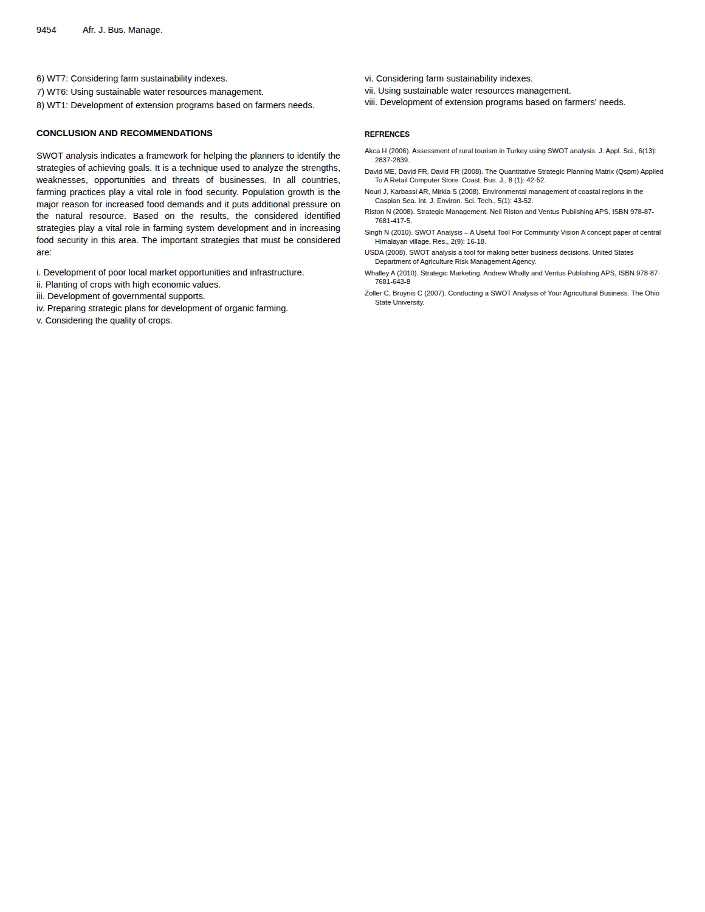9454 Afr. J. Bus. Manage.
6) WT7: Considering farm sustainability indexes.
7) WT6: Using sustainable water resources management.
8) WT1: Development of extension programs based on farmers needs.
Conclusion and Recommendations
SWOT analysis indicates a framework for helping the planners to identify the strategies of achieving goals. It is a technique used to analyze the strengths, weaknesses, opportunities and threats of businesses. In all countries, farming practices play a vital role in food security. Population growth is the major reason for increased food demands and it puts additional pressure on the natural resource. Based on the results, the considered identified strategies play a vital role in farming system development and in increasing food security in this area. The important strategies that must be considered are:
i. Development of poor local market opportunities and infrastructure.
ii. Planting of crops with high economic values.
iii. Development of governmental supports.
iv. Preparing strategic plans for development of organic farming.
v. Considering the quality of crops.
vi. Considering farm sustainability indexes.
vii. Using sustainable water resources management.
viii. Development of extension programs based on farmers' needs.
Refrences
Akca H (2006). Assessment of rural tourism in Turkey using SWOT analysis. J. Appl. Sci., 6(13): 2837-2839.
David ME, David FR, David FR (2008). The Quantitative Strategic Planning Matrix (Qspm) Applied To A Retail Computer Store. Coast. Bus. J., 8 (1): 42-52.
Nouri J, Karbassi AR, Mirkia S (2008). Environmental management of coastal regions in the Caspian Sea. Int. J. Environ. Sci. Tech., 5(1): 43-52.
Riston N (2008). Strategic Management. Neil Riston and Ventus Publishing APS, ISBN 978-87-7681-417-5.
Singh N (2010). SWOT Analysis – A Useful Tool For Community Vision A concept paper of central Himalayan village. Res., 2(9): 16-18.
USDA (2008). SWOT analysis a tool for making better business decisions. United States Department of Agriculture Risk Management Agency.
Whalley A (2010). Strategic Marketing. Andrew Whally and Ventus Publishing APS, ISBN 978-87-7681-643-8
Zoller C, Bruynis C (2007). Conducting a SWOT Analysis of Your Agricultural Business. The Ohio State University.